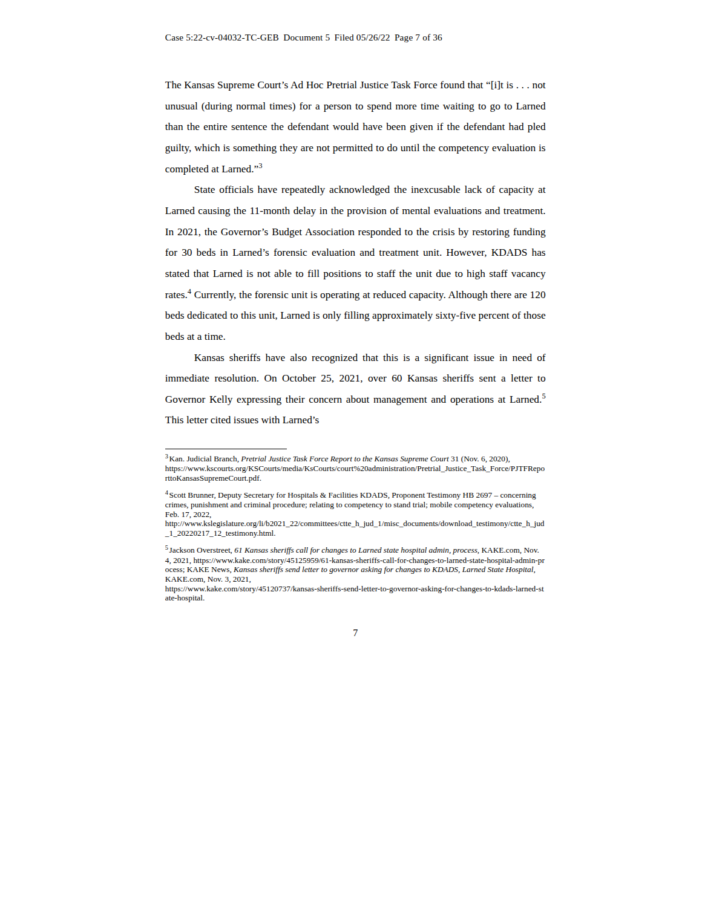Case 5:22-cv-04032-TC-GEB Document 5 Filed 05/26/22 Page 7 of 36
The Kansas Supreme Court’s Ad Hoc Pretrial Justice Task Force found that “[i]t is . . . not unusual (during normal times) for a person to spend more time waiting to go to Larned than the entire sentence the defendant would have been given if the defendant had pled guilty, which is something they are not permitted to do until the competency evaluation is completed at Larned.”3
State officials have repeatedly acknowledged the inexcusable lack of capacity at Larned causing the 11-month delay in the provision of mental evaluations and treatment. In 2021, the Governor’s Budget Association responded to the crisis by restoring funding for 30 beds in Larned’s forensic evaluation and treatment unit. However, KDADS has stated that Larned is not able to fill positions to staff the unit due to high staff vacancy rates.4 Currently, the forensic unit is operating at reduced capacity. Although there are 120 beds dedicated to this unit, Larned is only filling approximately sixty-five percent of those beds at a time.
Kansas sheriffs have also recognized that this is a significant issue in need of immediate resolution. On October 25, 2021, over 60 Kansas sheriffs sent a letter to Governor Kelly expressing their concern about management and operations at Larned.5 This letter cited issues with Larned’s
3 Kan. Judicial Branch, Pretrial Justice Task Force Report to the Kansas Supreme Court 31 (Nov. 6, 2020),
https://www.kscourts.org/KSCourts/media/KsCourts/court%20administration/Pretrial_Justice_Task_Force/PJTFReporttoKansasSupremeCourt.pdf.
4 Scott Brunner, Deputy Secretary for Hospitals & Facilities KDADS, Proponent Testimony HB 2697 – concerning crimes, punishment and criminal procedure; relating to competency to stand trial; mobile competency evaluations, Feb. 17, 2022,
http://www.kslegislature.org/li/b2021_22/committees/ctte_h_jud_1/misc_documents/download_testimony/ctte_h_jud_1_20220217_12_testimony.html.
5 Jackson Overstreet, 61 Kansas sheriffs call for changes to Larned state hospital admin, process, KAKE.com, Nov. 4, 2021, https://www.kake.com/story/45125959/61-kansas-sheriffs-call-for-changes-to-larned-state-hospital-admin-process; KAKE News, Kansas sheriffs send letter to governor asking for changes to KDADS, Larned State Hospital, KAKE.com, Nov. 3, 2021,
https://www.kake.com/story/45120737/kansas-sheriffs-send-letter-to-governor-asking-for-changes-to-kdads-larned-state-hospital.
7